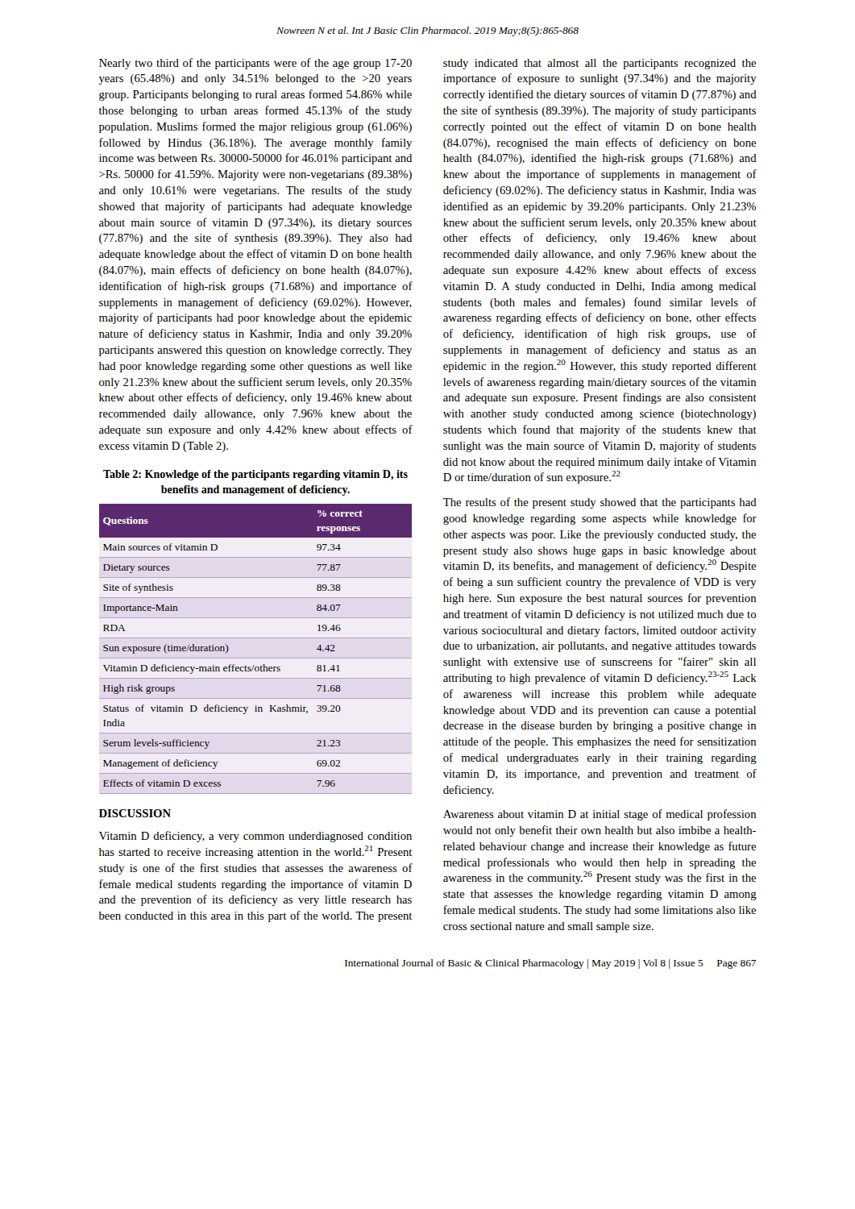Nowreen N et al. Int J Basic Clin Pharmacol. 2019 May;8(5):865-868
Nearly two third of the participants were of the age group 17-20 years (65.48%) and only 34.51% belonged to the >20 years group. Participants belonging to rural areas formed 54.86% while those belonging to urban areas formed 45.13% of the study population. Muslims formed the major religious group (61.06%) followed by Hindus (36.18%). The average monthly family income was between Rs. 30000-50000 for 46.01% participant and >Rs. 50000 for 41.59%. Majority were non-vegetarians (89.38%) and only 10.61% were vegetarians. The results of the study showed that majority of participants had adequate knowledge about main source of vitamin D (97.34%), its dietary sources (77.87%) and the site of synthesis (89.39%). They also had adequate knowledge about the effect of vitamin D on bone health (84.07%), main effects of deficiency on bone health (84.07%), identification of high-risk groups (71.68%) and importance of supplements in management of deficiency (69.02%). However, majority of participants had poor knowledge about the epidemic nature of deficiency status in Kashmir, India and only 39.20% participants answered this question on knowledge correctly. They had poor knowledge regarding some other questions as well like only 21.23% knew about the sufficient serum levels, only 20.35% knew about other effects of deficiency, only 19.46% knew about recommended daily allowance, only 7.96% knew about the adequate sun exposure and only 4.42% knew about effects of excess vitamin D (Table 2).
Table 2: Knowledge of the participants regarding vitamin D, its benefits and management of deficiency.
| Questions | % correct responses |
| --- | --- |
| Main sources of vitamin D | 97.34 |
| Dietary sources | 77.87 |
| Site of synthesis | 89.38 |
| Importance-Main | 84.07 |
| RDA | 19.46 |
| Sun exposure (time/duration) | 4.42 |
| Vitamin D deficiency-main effects/others | 81.41 |
| High risk groups | 71.68 |
| Status of vitamin D deficiency in Kashmir, India | 39.20 |
| Serum levels-sufficiency | 21.23 |
| Management of deficiency | 69.02 |
| Effects of vitamin D excess | 7.96 |
Discussion
Vitamin D deficiency, a very common underdiagnosed condition has started to receive increasing attention in the world.21 Present study is one of the first studies that assesses the awareness of female medical students regarding the importance of vitamin D and the prevention of its deficiency as very little research has been conducted in this area in this part of the world. The present study indicated that almost all the participants recognized the importance of exposure to sunlight (97.34%) and the majority correctly identified the dietary sources of vitamin D (77.87%) and the site of synthesis (89.39%). The majority of study participants correctly pointed out the effect of vitamin D on bone health (84.07%), recognised the main effects of deficiency on bone health (84.07%), identified the high-risk groups (71.68%) and knew about the importance of supplements in management of deficiency (69.02%). The deficiency status in Kashmir, India was identified as an epidemic by 39.20% participants. Only 21.23% knew about the sufficient serum levels, only 20.35% knew about other effects of deficiency, only 19.46% knew about recommended daily allowance, and only 7.96% knew about the adequate sun exposure 4.42% knew about effects of excess vitamin D. A study conducted in Delhi, India among medical students (both males and females) found similar levels of awareness regarding effects of deficiency on bone, other effects of deficiency, identification of high risk groups, use of supplements in management of deficiency and status as an epidemic in the region.20 However, this study reported different levels of awareness regarding main/dietary sources of the vitamin and adequate sun exposure. Present findings are also consistent with another study conducted among science (biotechnology) students which found that majority of the students knew that sunlight was the main source of Vitamin D, majority of students did not know about the required minimum daily intake of Vitamin D or time/duration of sun exposure.22
The results of the present study showed that the participants had good knowledge regarding some aspects while knowledge for other aspects was poor. Like the previously conducted study, the present study also shows huge gaps in basic knowledge about vitamin D, its benefits, and management of deficiency.20 Despite of being a sun sufficient country the prevalence of VDD is very high here. Sun exposure the best natural sources for prevention and treatment of vitamin D deficiency is not utilized much due to various sociocultural and dietary factors, limited outdoor activity due to urbanization, air pollutants, and negative attitudes towards sunlight with extensive use of sunscreens for "fairer" skin all attributing to high prevalence of vitamin D deficiency.23-25 Lack of awareness will increase this problem while adequate knowledge about VDD and its prevention can cause a potential decrease in the disease burden by bringing a positive change in attitude of the people. This emphasizes the need for sensitization of medical undergraduates early in their training regarding vitamin D, its importance, and prevention and treatment of deficiency.
Awareness about vitamin D at initial stage of medical profession would not only benefit their own health but also imbibe a health-related behaviour change and increase their knowledge as future medical professionals who would then help in spreading the awareness in the community.26 Present study was the first in the state that assesses the knowledge regarding vitamin D among female medical students. The study had some limitations also like cross sectional nature and small sample size.
International Journal of Basic & Clinical Pharmacology | May 2019 | Vol 8 | Issue 5 Page 867